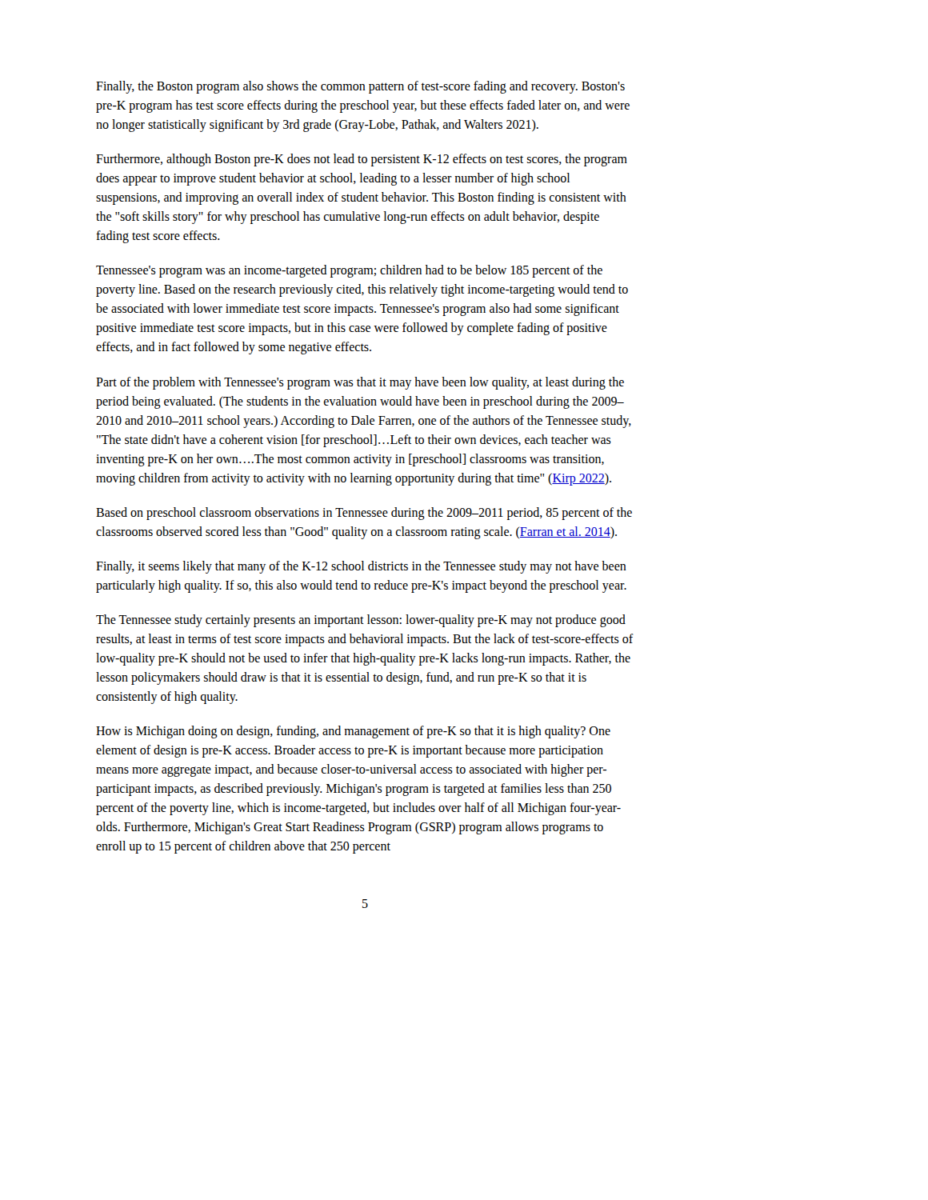Finally, the Boston program also shows the common pattern of test-score fading and recovery. Boston's pre-K program has test score effects during the preschool year, but these effects faded later on, and were no longer statistically significant by 3rd grade (Gray-Lobe, Pathak, and Walters 2021).
Furthermore, although Boston pre-K does not lead to persistent K-12 effects on test scores, the program does appear to improve student behavior at school, leading to a lesser number of high school suspensions, and improving an overall index of student behavior. This Boston finding is consistent with the "soft skills story" for why preschool has cumulative long-run effects on adult behavior, despite fading test score effects.
Tennessee's program was an income-targeted program; children had to be below 185 percent of the poverty line. Based on the research previously cited, this relatively tight income-targeting would tend to be associated with lower immediate test score impacts. Tennessee's program also had some significant positive immediate test score impacts, but in this case were followed by complete fading of positive effects, and in fact followed by some negative effects.
Part of the problem with Tennessee's program was that it may have been low quality, at least during the period being evaluated. (The students in the evaluation would have been in preschool during the 2009–2010 and 2010–2011 school years.) According to Dale Farren, one of the authors of the Tennessee study, "The state didn't have a coherent vision [for preschool]…Left to their own devices, each teacher was inventing pre-K on her own….The most common activity in [preschool] classrooms was transition, moving children from activity to activity with no learning opportunity during that time" (Kirp 2022).
Based on preschool classroom observations in Tennessee during the 2009–2011 period, 85 percent of the classrooms observed scored less than "Good" quality on a classroom rating scale. (Farran et al. 2014).
Finally, it seems likely that many of the K-12 school districts in the Tennessee study may not have been particularly high quality. If so, this also would tend to reduce pre-K's impact beyond the preschool year.
The Tennessee study certainly presents an important lesson: lower-quality pre-K may not produce good results, at least in terms of test score impacts and behavioral impacts. But the lack of test-score-effects of low-quality pre-K should not be used to infer that high-quality pre-K lacks long-run impacts. Rather, the lesson policymakers should draw is that it is essential to design, fund, and run pre-K so that it is consistently of high quality.
How is Michigan doing on design, funding, and management of pre-K so that it is high quality? One element of design is pre-K access. Broader access to pre-K is important because more participation means more aggregate impact, and because closer-to-universal access to associated with higher per-participant impacts, as described previously. Michigan's program is targeted at families less than 250 percent of the poverty line, which is income-targeted, but includes over half of all Michigan four-year-olds. Furthermore, Michigan's Great Start Readiness Program (GSRP) program allows programs to enroll up to 15 percent of children above that 250 percent
5